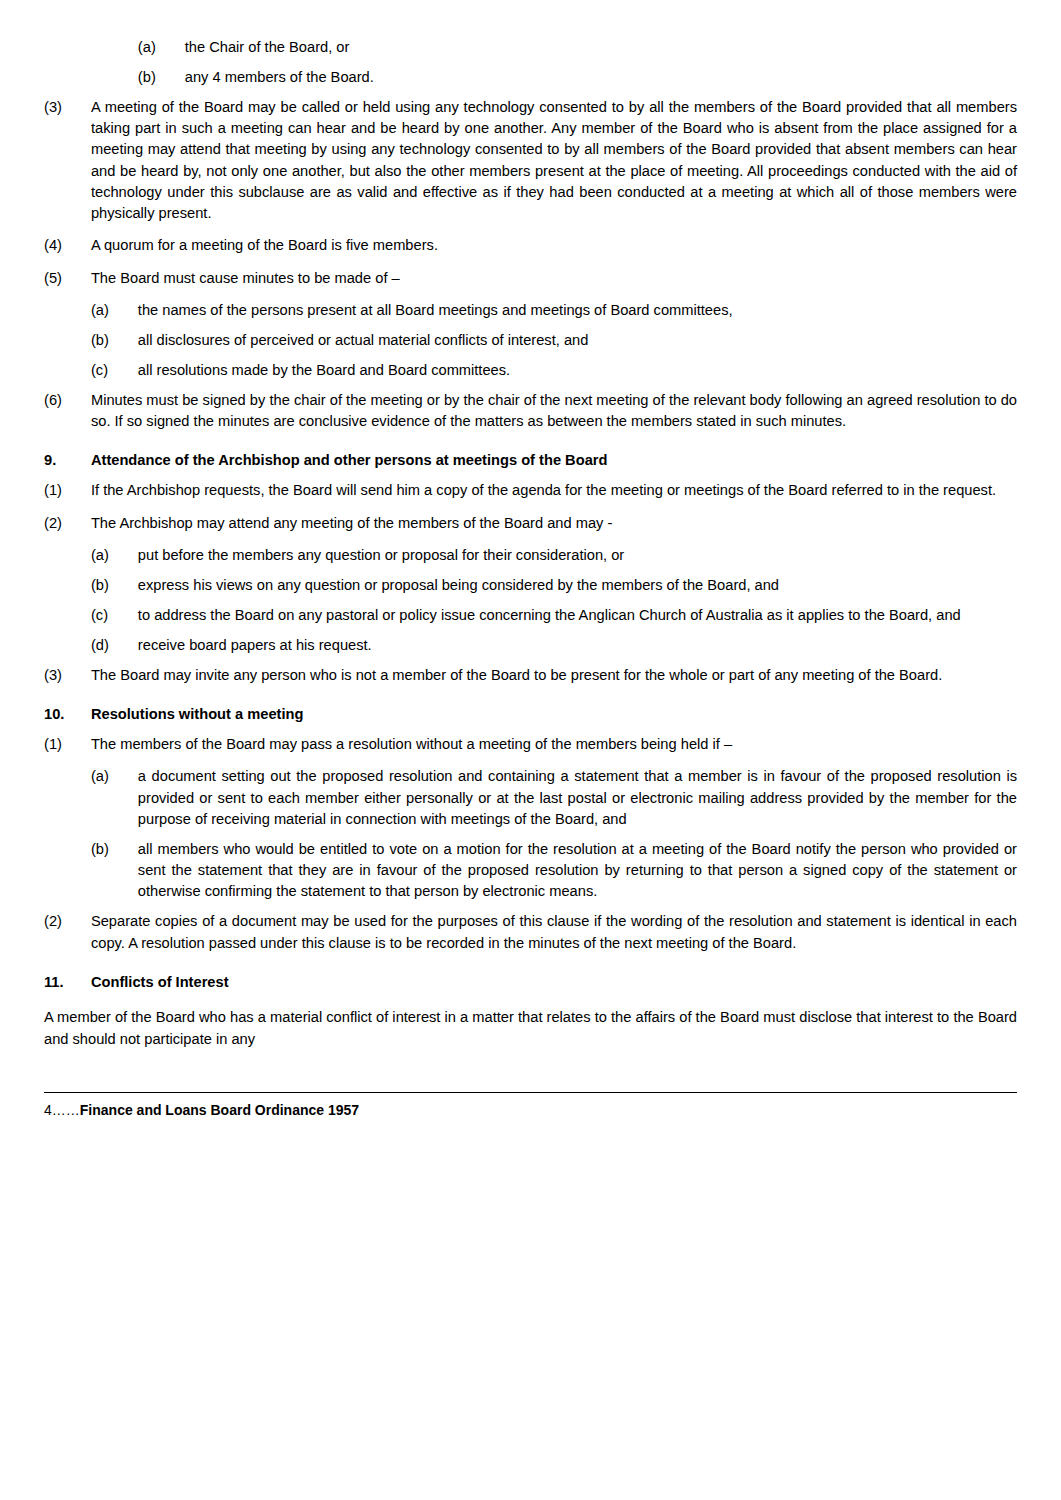(a) the Chair of the Board, or
(b) any 4 members of the Board.
(3) A meeting of the Board may be called or held using any technology consented to by all the members of the Board provided that all members taking part in such a meeting can hear and be heard by one another. Any member of the Board who is absent from the place assigned for a meeting may attend that meeting by using any technology consented to by all members of the Board provided that absent members can hear and be heard by, not only one another, but also the other members present at the place of meeting. All proceedings conducted with the aid of technology under this subclause are as valid and effective as if they had been conducted at a meeting at which all of those members were physically present.
(4) A quorum for a meeting of the Board is five members.
(5) The Board must cause minutes to be made of –
(a) the names of the persons present at all Board meetings and meetings of Board committees,
(b) all disclosures of perceived or actual material conflicts of interest, and
(c) all resolutions made by the Board and Board committees.
(6) Minutes must be signed by the chair of the meeting or by the chair of the next meeting of the relevant body following an agreed resolution to do so. If so signed the minutes are conclusive evidence of the matters as between the members stated in such minutes.
9. Attendance of the Archbishop and other persons at meetings of the Board
(1) If the Archbishop requests, the Board will send him a copy of the agenda for the meeting or meetings of the Board referred to in the request.
(2) The Archbishop may attend any meeting of the members of the Board and may -
(a) put before the members any question or proposal for their consideration, or
(b) express his views on any question or proposal being considered by the members of the Board, and
(c) to address the Board on any pastoral or policy issue concerning the Anglican Church of Australia as it applies to the Board, and
(d) receive board papers at his request.
(3) The Board may invite any person who is not a member of the Board to be present for the whole or part of any meeting of the Board.
10. Resolutions without a meeting
(1) The members of the Board may pass a resolution without a meeting of the members being held if –
(a) a document setting out the proposed resolution and containing a statement that a member is in favour of the proposed resolution is provided or sent to each member either personally or at the last postal or electronic mailing address provided by the member for the purpose of receiving material in connection with meetings of the Board, and
(b) all members who would be entitled to vote on a motion for the resolution at a meeting of the Board notify the person who provided or sent the statement that they are in favour of the proposed resolution by returning to that person a signed copy of the statement or otherwise confirming the statement to that person by electronic means.
(2) Separate copies of a document may be used for the purposes of this clause if the wording of the resolution and statement is identical in each copy. A resolution passed under this clause is to be recorded in the minutes of the next meeting of the Board.
11. Conflicts of Interest
A member of the Board who has a material conflict of interest in a matter that relates to the affairs of the Board must disclose that interest to the Board and should not participate in any
4……Finance and Loans Board Ordinance 1957